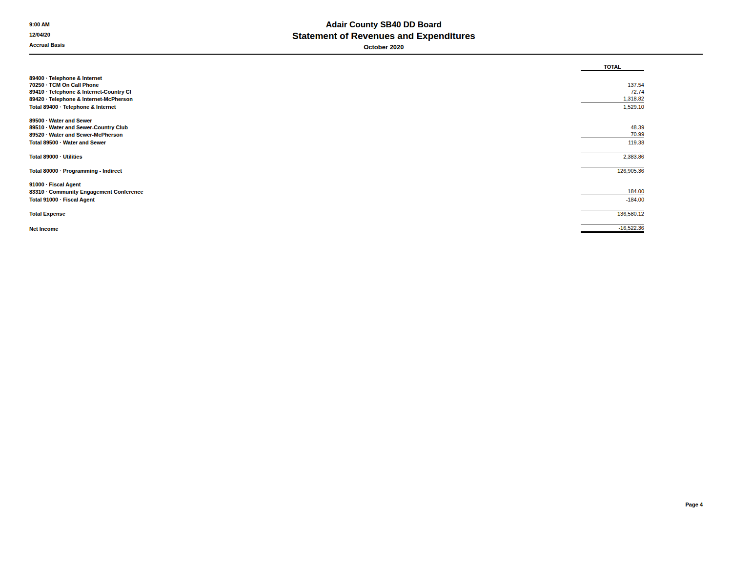9:00 AM
12/04/20
Accrual Basis
Adair County SB40 DD Board
Statement of Revenues and Expenditures
October 2020
| | TOTAL | |
| 89400 · Telephone & Internet | | |
| 70250 · TCM On Call Phone | 137.54 | |
| 89410 · Telephone & Internet-Country Cl | 72.74 | |
| 89420 · Telephone & Internet-McPherson | 1,318.82 | |
| Total 89400 · Telephone & Internet | 1,529.10 | |
| 89500 · Water and Sewer | | |
| 89510 · Water and Sewer-Country Club | 48.39 | |
| 89520 · Water and Sewer-McPherson | 70.99 | |
| Total 89500 · Water and Sewer | 119.38 | |
| Total 89000 · Utilities | 2,383.86 | |
| Total 80000 · Programming - Indirect | 126,905.36 | |
| 91000 · Fiscal Agent | | |
| 83310 · Community Engagement Conference | -184.00 | |
| Total 91000 · Fiscal Agent | -184.00 | |
| Total Expense | 136,580.12 | |
| Net Income | -16,522.36 | |
Page 4